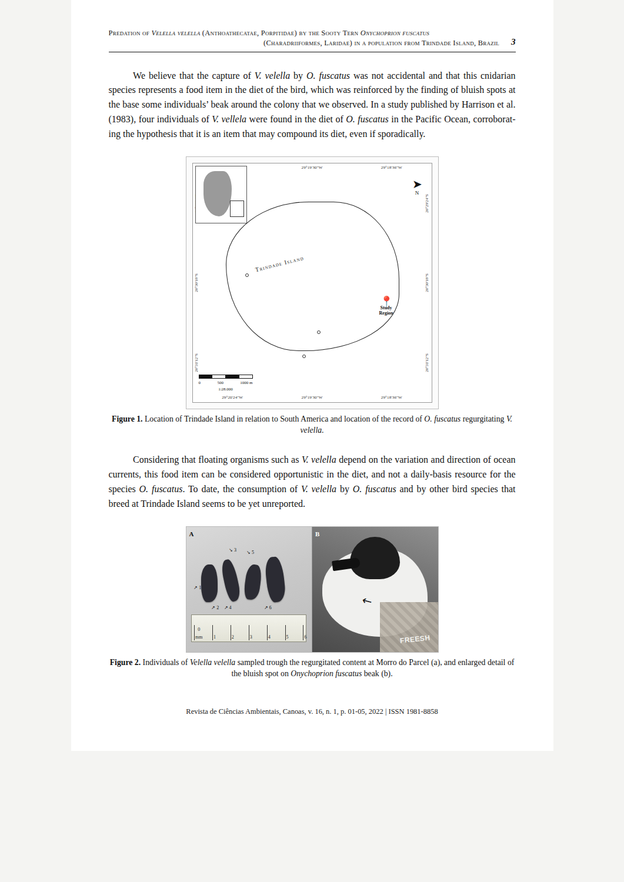Predation of Velella velella (Anthoathecatae, Porpitidae) by the Sooty Tern Onychoprion fuscatus (Charadriiformes, Laridae) in a population from Trindade Island, Brazil 3
We believe that the capture of V. velella by O. fuscatus was not accidental and that this cnidarian species represents a food item in the diet of the bird, which was reinforced by the finding of bluish spots at the base some individuals’ beak around the colony that we observed. In a study published by Harrison et al. (1983), four individuals of V. vellela were found in the diet of O. fuscatus in the Pacific Ocean, corroborating the hypothesis that it is an item that may compound its diet, even if sporadically.
29°20'24"W 29°19'30"W 29°18'36"W
29°20'24"W 29°19'30"W 29°18'36"W
20°29'24"S 20°30'18"S 20°31'12"S
20°29'24"S 20°30'18"S 20°31'12"S
➤ N
Trindade Island
📍 Study
Region
05001000 m
1:28.000
Figure 1. Location of Trindade Island in relation to South America and location of the record of O. fuscatus regurgitating V. velella.
Considering that floating organisms such as V. velella depend on the variation and direction of ocean currents, this food item can be considered opportunistic in the diet, and not a daily-basis resource for the species O. fuscatus. To date, the consumption of V. velella by O. fuscatus and by other bird species that breed at Trindade Island seems to be yet unreported.
A
↗ 1 ↗ 2 ↘ 3 ↗ 4 ↘ 5 ↗ 6
0 mm 1 2 3 4 5 6
B
↖
FREESH
Figure 2. Individuals of Velella velella sampled trough the regurgitated content at Morro do Parcel (a), and enlarged detail of the bluish spot on Onychoprion fuscatus beak (b).
Revista de Ciências Ambientais, Canoas, v. 16, n. 1, p. 01-05, 2022 | ISSN 1981-8858